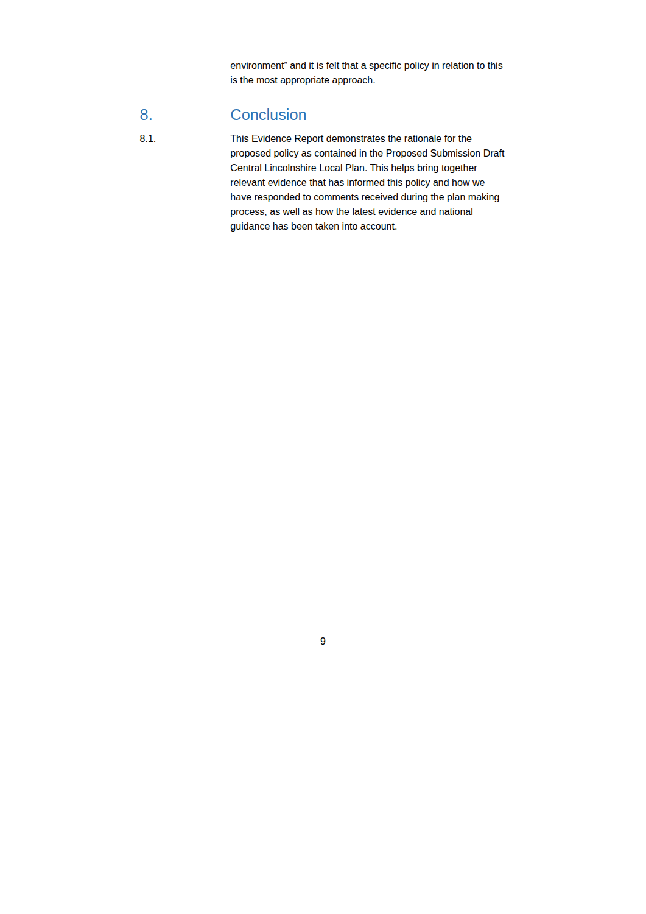environment” and it is felt that a specific policy in relation to this is the most appropriate approach.
8. Conclusion
8.1. This Evidence Report demonstrates the rationale for the proposed policy as contained in the Proposed Submission Draft Central Lincolnshire Local Plan. This helps bring together relevant evidence that has informed this policy and how we have responded to comments received during the plan making process, as well as how the latest evidence and national guidance has been taken into account.
9